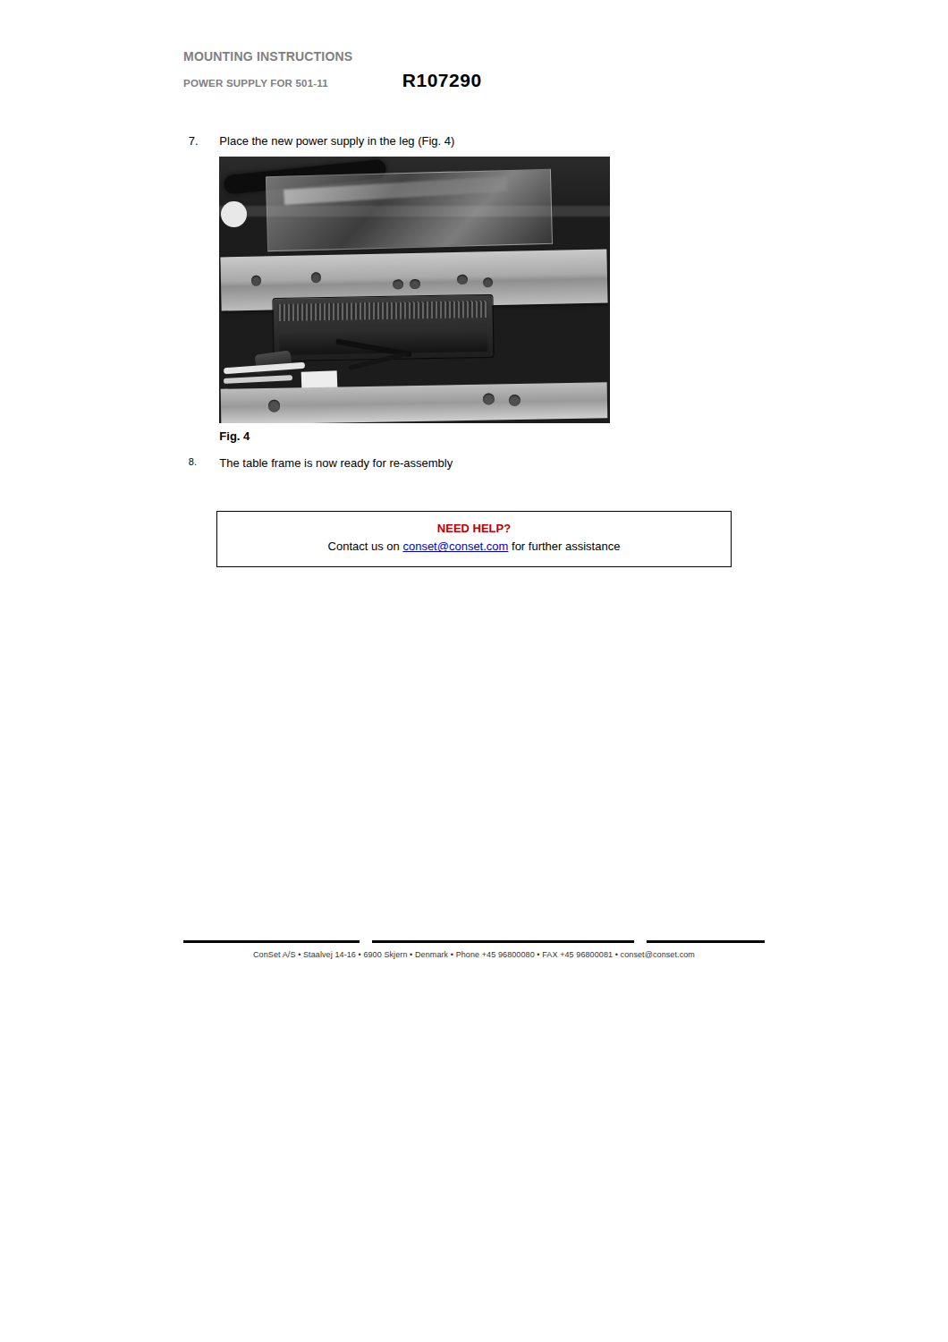MOUNTING INSTRUCTIONS
POWER SUPPLY FOR 501-11 R107290
7. Place the new power supply in the leg (Fig. 4)
Fig. 4
8. The table frame is now ready for re-assembly
NEED HELP?
Contact us on conset@conset.com for further assistance
ConSet A/S • Staalvej 14-16 • 6900 Skjern • Denmark • Phone +45 96800080 • FAX +45 96800081 • conset@conset.com